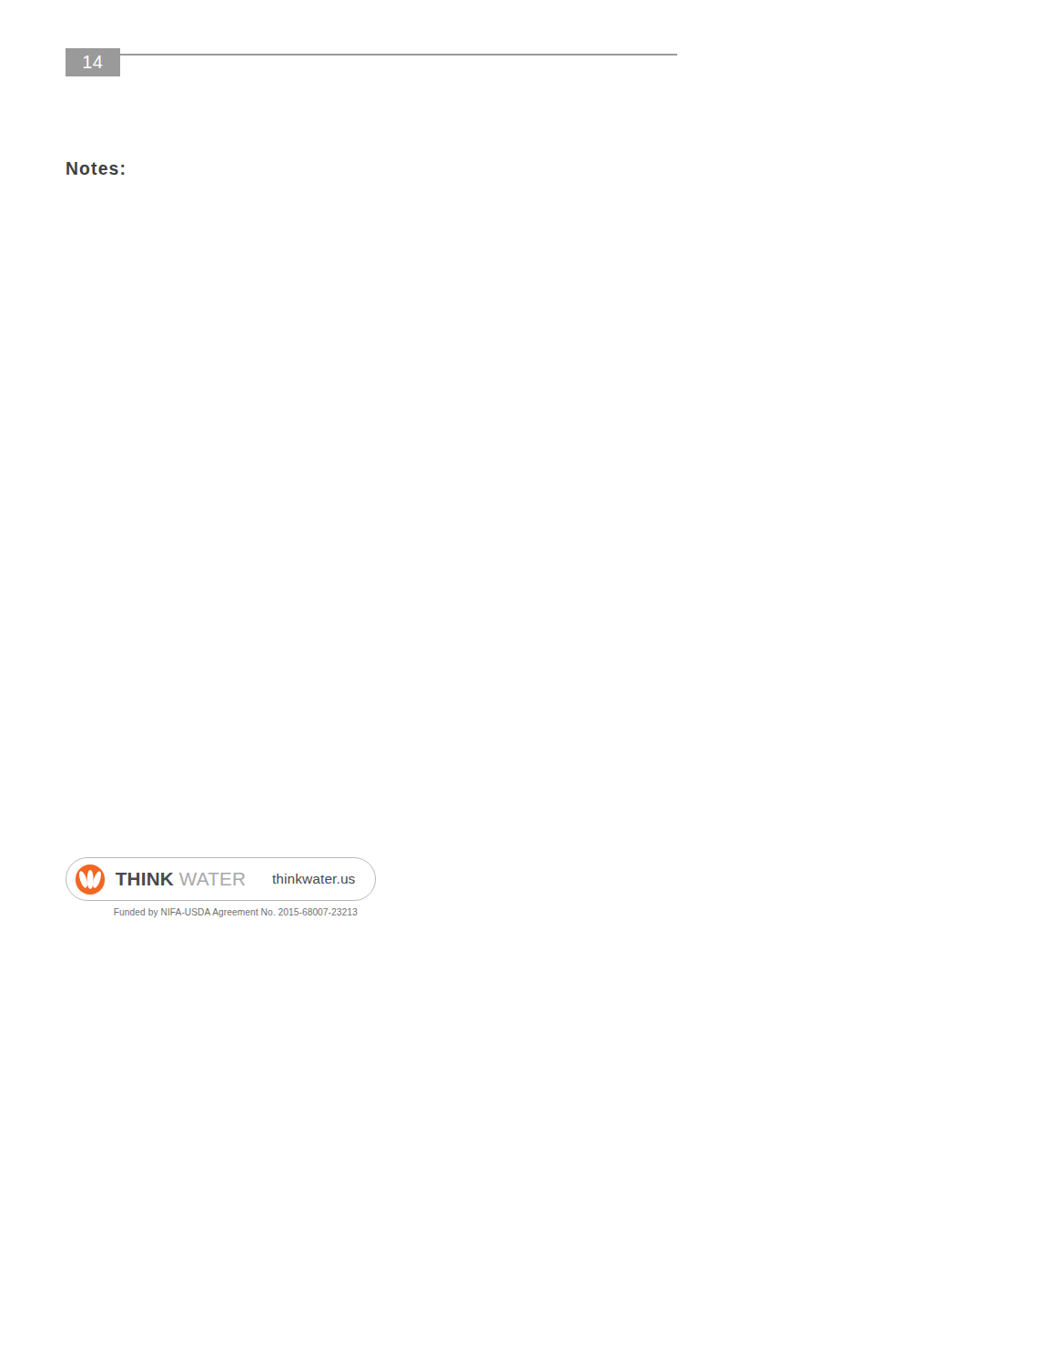14
Notes:
THINK WATER thinkwater.us
Funded by NIFA-USDA Agreement No. 2015-68007-23213